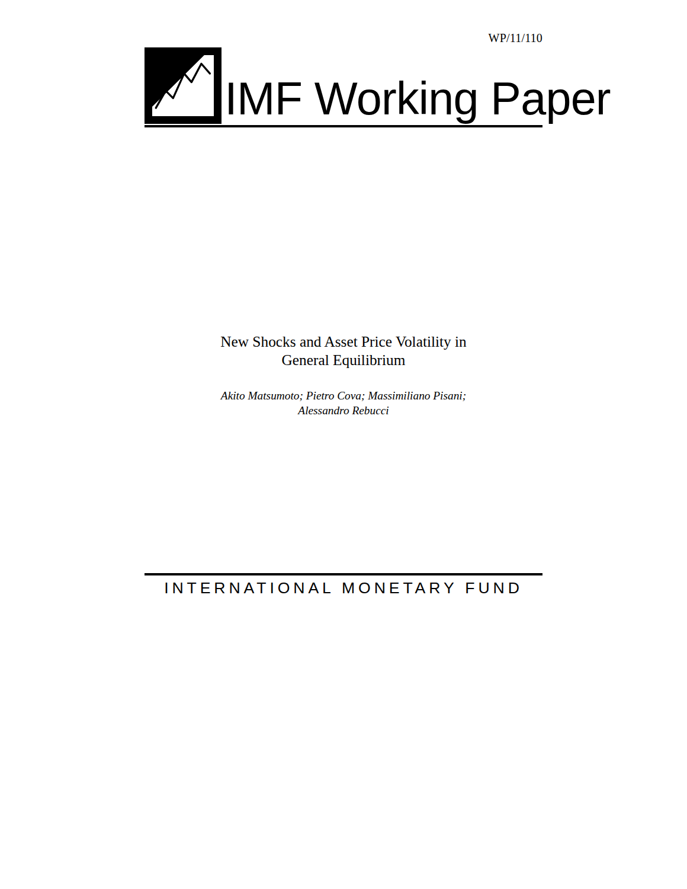WP/11/110
IMF Working Paper
New Shocks and Asset Price Volatility in
General Equilibrium
Akito Matsumoto; Pietro Cova; Massimiliano Pisani;
Alessandro Rebucci
INTERNATIONAL MONETARY FUND